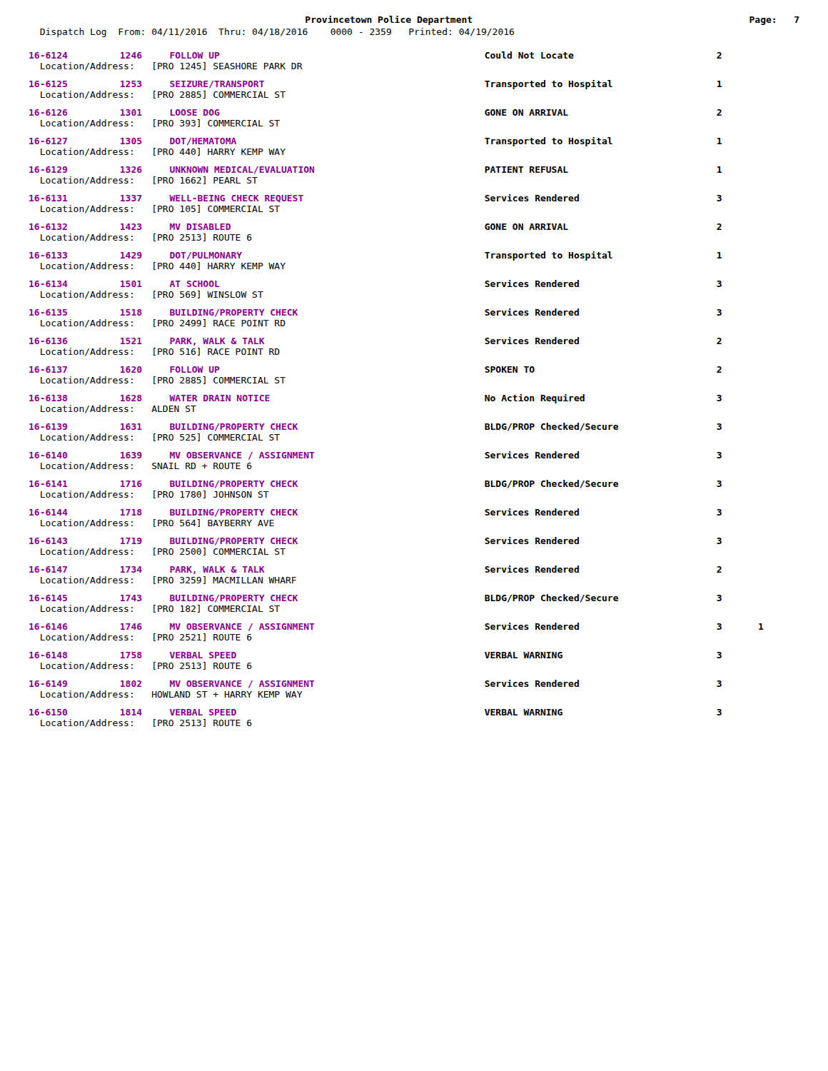Provincetown Police Department
Page: 7
Dispatch Log From: 04/11/2016 Thru: 04/18/2016 0000 - 2359 Printed: 04/19/2016
| 16-6124 | 1246 | FOLLOW UP | Could Not Locate | 2 | |
| Location/Address: [PRO 1245] SEASHORE PARK DR |
| 16-6125 | 1253 | SEIZURE/TRANSPORT | Transported to Hospital | 1 | |
| Location/Address: [PRO 2885] COMMERCIAL ST |
| 16-6126 | 1301 | LOOSE DOG | GONE ON ARRIVAL | 2 | |
| Location/Address: [PRO 393] COMMERCIAL ST |
| 16-6127 | 1305 | DOT/HEMATOMA | Transported to Hospital | 1 | |
| Location/Address: [PRO 440] HARRY KEMP WAY |
| 16-6129 | 1326 | UNKNOWN MEDICAL/EVALUATION | PATIENT REFUSAL | 1 | |
| Location/Address: [PRO 1662] PEARL ST |
| 16-6131 | 1337 | WELL-BEING CHECK REQUEST | Services Rendered | 3 | |
| Location/Address: [PRO 105] COMMERCIAL ST |
| 16-6132 | 1423 | MV DISABLED | GONE ON ARRIVAL | 2 | |
| Location/Address: [PRO 2513] ROUTE 6 |
| 16-6133 | 1429 | DOT/PULMONARY | Transported to Hospital | 1 | |
| Location/Address: [PRO 440] HARRY KEMP WAY |
| 16-6134 | 1501 | AT SCHOOL | Services Rendered | 3 | |
| Location/Address: [PRO 569] WINSLOW ST |
| 16-6135 | 1518 | BUILDING/PROPERTY CHECK | Services Rendered | 3 | |
| Location/Address: [PRO 2499] RACE POINT RD |
| 16-6136 | 1521 | PARK, WALK & TALK | Services Rendered | 2 | |
| Location/Address: [PRO 516] RACE POINT RD |
| 16-6137 | 1620 | FOLLOW UP | SPOKEN TO | 2 | |
| Location/Address: [PRO 2885] COMMERCIAL ST |
| 16-6138 | 1628 | WATER DRAIN NOTICE | No Action Required | 3 | |
| Location/Address: ALDEN ST |
| 16-6139 | 1631 | BUILDING/PROPERTY CHECK | BLDG/PROP Checked/Secure | 3 | |
| Location/Address: [PRO 525] COMMERCIAL ST |
| 16-6140 | 1639 | MV OBSERVANCE / ASSIGNMENT | Services Rendered | 3 | |
| Location/Address: SNAIL RD + ROUTE 6 |
| 16-6141 | 1716 | BUILDING/PROPERTY CHECK | BLDG/PROP Checked/Secure | 3 | |
| Location/Address: [PRO 1780] JOHNSON ST |
| 16-6144 | 1718 | BUILDING/PROPERTY CHECK | Services Rendered | 3 | |
| Location/Address: [PRO 564] BAYBERRY AVE |
| 16-6143 | 1719 | BUILDING/PROPERTY CHECK | Services Rendered | 3 | |
| Location/Address: [PRO 2500] COMMERCIAL ST |
| 16-6147 | 1734 | PARK, WALK & TALK | Services Rendered | 2 | |
| Location/Address: [PRO 3259] MACMILLAN WHARF |
| 16-6145 | 1743 | BUILDING/PROPERTY CHECK | BLDG/PROP Checked/Secure | 3 | |
| Location/Address: [PRO 182] COMMERCIAL ST |
| 16-6146 | 1746 | MV OBSERVANCE / ASSIGNMENT | Services Rendered | 3 | 1 |
| Location/Address: [PRO 2521] ROUTE 6 |
| 16-6148 | 1758 | VERBAL SPEED | VERBAL WARNING | 3 | |
| Location/Address: [PRO 2513] ROUTE 6 |
| 16-6149 | 1802 | MV OBSERVANCE / ASSIGNMENT | Services Rendered | 3 | |
| Location/Address: HOWLAND ST + HARRY KEMP WAY |
| 16-6150 | 1814 | VERBAL SPEED | VERBAL WARNING | 3 | |
| Location/Address: [PRO 2513] ROUTE 6 |